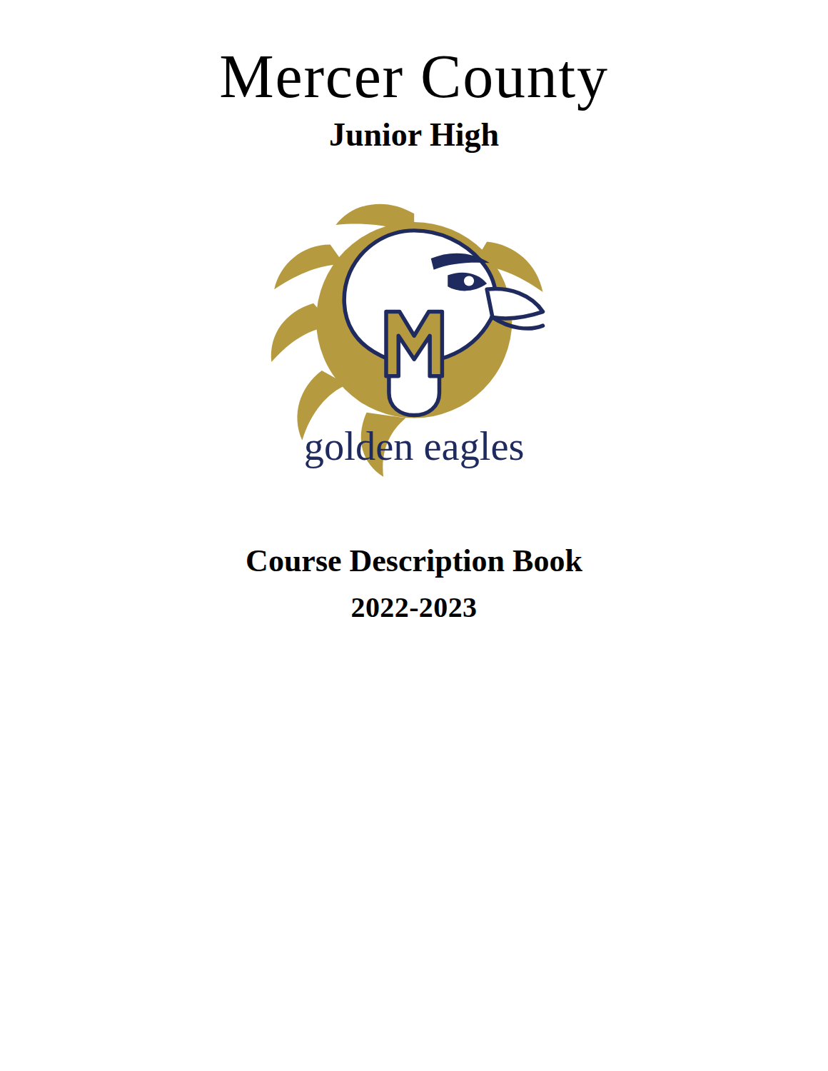Mercer County
Junior High
golden eagles
Course Description Book
2022-2023